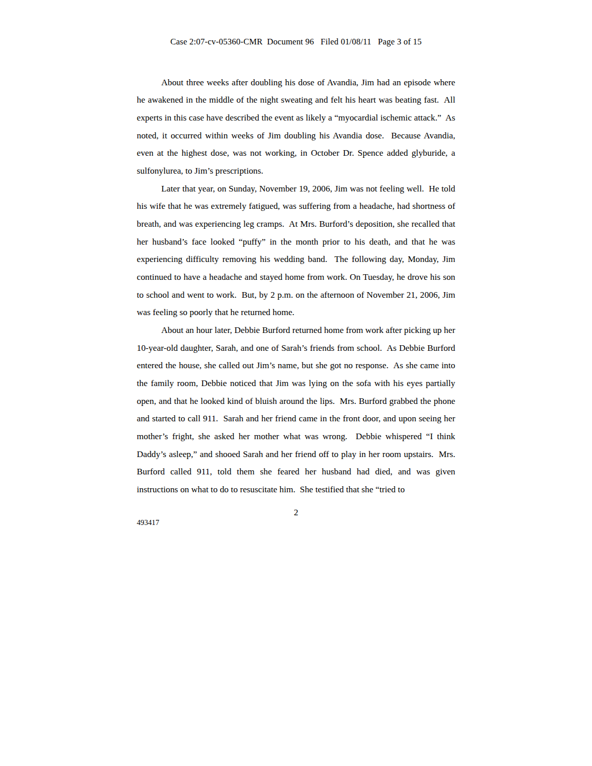Case 2:07-cv-05360-CMR Document 96 Filed 01/08/11 Page 3 of 15
About three weeks after doubling his dose of Avandia, Jim had an episode where he awakened in the middle of the night sweating and felt his heart was beating fast. All experts in this case have described the event as likely a “myocardial ischemic attack.” As noted, it occurred within weeks of Jim doubling his Avandia dose. Because Avandia, even at the highest dose, was not working, in October Dr. Spence added glyburide, a sulfonylurea, to Jim’s prescriptions.
Later that year, on Sunday, November 19, 2006, Jim was not feeling well. He told his wife that he was extremely fatigued, was suffering from a headache, had shortness of breath, and was experiencing leg cramps. At Mrs. Burford’s deposition, she recalled that her husband’s face looked “puffy” in the month prior to his death, and that he was experiencing difficulty removing his wedding band. The following day, Monday, Jim continued to have a headache and stayed home from work. On Tuesday, he drove his son to school and went to work. But, by 2 p.m. on the afternoon of November 21, 2006, Jim was feeling so poorly that he returned home.
About an hour later, Debbie Burford returned home from work after picking up her 10-year-old daughter, Sarah, and one of Sarah’s friends from school. As Debbie Burford entered the house, she called out Jim’s name, but she got no response. As she came into the family room, Debbie noticed that Jim was lying on the sofa with his eyes partially open, and that he looked kind of bluish around the lips. Mrs. Burford grabbed the phone and started to call 911. Sarah and her friend came in the front door, and upon seeing her mother’s fright, she asked her mother what was wrong. Debbie whispered “I think Daddy’s asleep,” and shooed Sarah and her friend off to play in her room upstairs. Mrs. Burford called 911, told them she feared her husband had died, and was given instructions on what to do to resuscitate him. She testified that she “tried to
2
493417